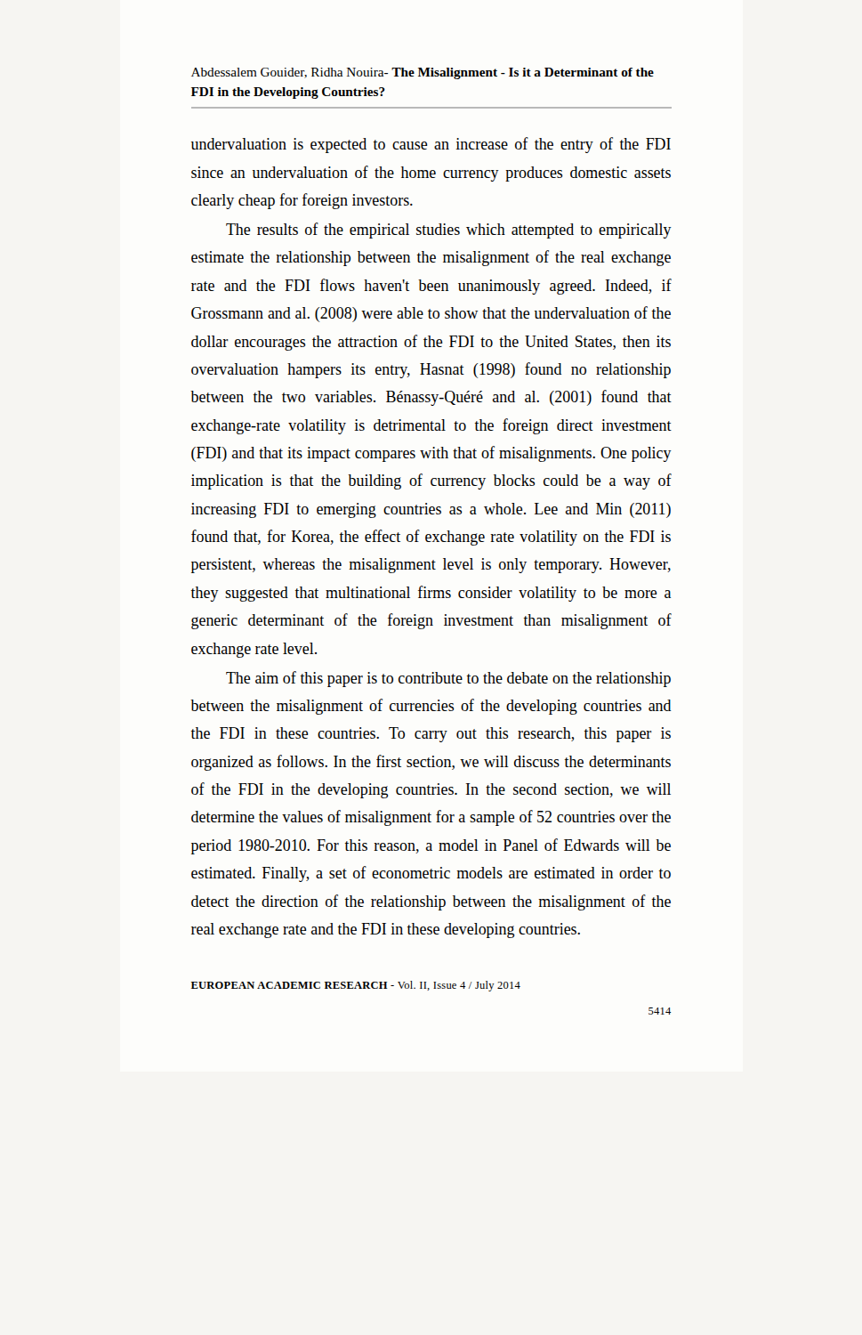Abdessalem Gouider, Ridha Nouira- The Misalignment - Is it a Determinant of the FDI in the Developing Countries?
undervaluation is expected to cause an increase of the entry of the FDI since an undervaluation of the home currency produces domestic assets clearly cheap for foreign investors.
The results of the empirical studies which attempted to empirically estimate the relationship between the misalignment of the real exchange rate and the FDI flows haven't been unanimously agreed. Indeed, if Grossmann and al. (2008) were able to show that the undervaluation of the dollar encourages the attraction of the FDI to the United States, then its overvaluation hampers its entry, Hasnat (1998) found no relationship between the two variables. Bénassy-Quéré and al. (2001) found that exchange-rate volatility is detrimental to the foreign direct investment (FDI) and that its impact compares with that of misalignments. One policy implication is that the building of currency blocks could be a way of increasing FDI to emerging countries as a whole. Lee and Min (2011) found that, for Korea, the effect of exchange rate volatility on the FDI is persistent, whereas the misalignment level is only temporary. However, they suggested that multinational firms consider volatility to be more a generic determinant of the foreign investment than misalignment of exchange rate level.
The aim of this paper is to contribute to the debate on the relationship between the misalignment of currencies of the developing countries and the FDI in these countries. To carry out this research, this paper is organized as follows. In the first section, we will discuss the determinants of the FDI in the developing countries. In the second section, we will determine the values of misalignment for a sample of 52 countries over the period 1980-2010. For this reason, a model in Panel of Edwards will be estimated. Finally, a set of econometric models are estimated in order to detect the direction of the relationship between the misalignment of the real exchange rate and the FDI in these developing countries.
European Academic Research - Vol. II, Issue 4 / July 2014
5414